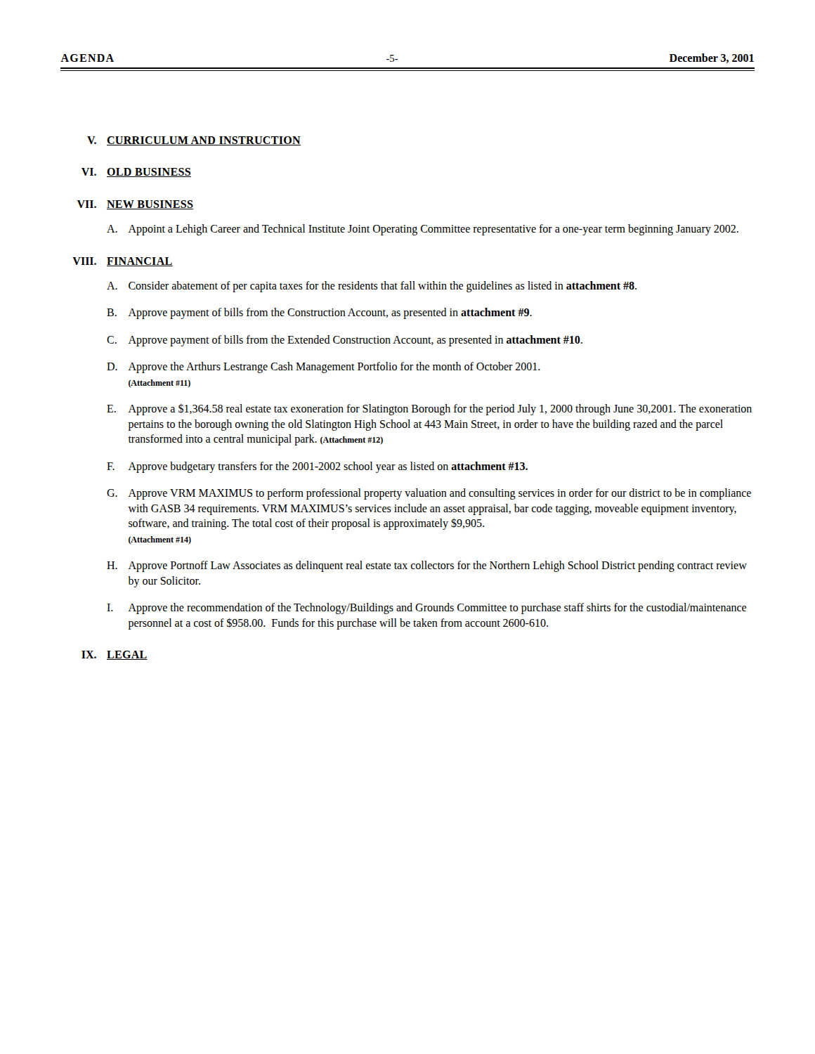AGENDA
-5-
December 3, 2001
V. CURRICULUM AND INSTRUCTION
VI. OLD BUSINESS
VII. NEW BUSINESS
A. Appoint a Lehigh Career and Technical Institute Joint Operating Committee representative for a one-year term beginning January 2002.
VIII. FINANCIAL
A. Consider abatement of per capita taxes for the residents that fall within the guidelines as listed in attachment #8.
B. Approve payment of bills from the Construction Account, as presented in attachment #9.
C. Approve payment of bills from the Extended Construction Account, as presented in attachment #10.
D. Approve the Arthurs Lestrange Cash Management Portfolio for the month of October 2001.
(Attachment #11)
E. Approve a $1,364.58 real estate tax exoneration for Slatington Borough for the period July 1, 2000 through June 30,2001. The exoneration pertains to the borough owning the old Slatington High School at 443 Main Street, in order to have the building razed and the parcel transformed into a central municipal park. (Attachment #12)
F. Approve budgetary transfers for the 2001-2002 school year as listed on attachment #13.
G. Approve VRM MAXIMUS to perform professional property valuation and consulting services in order for our district to be in compliance with GASB 34 requirements. VRM MAXIMUS’s services include an asset appraisal, bar code tagging, moveable equipment inventory, software, and training. The total cost of their proposal is approximately $9,905.
(Attachment #14)
H. Approve Portnoff Law Associates as delinquent real estate tax collectors for the Northern Lehigh School District pending contract review by our Solicitor.
I. Approve the recommendation of the Technology/Buildings and Grounds Committee to purchase staff shirts for the custodial/maintenance personnel at a cost of $958.00. Funds for this purchase will be taken from account 2600-610.
IX. LEGAL